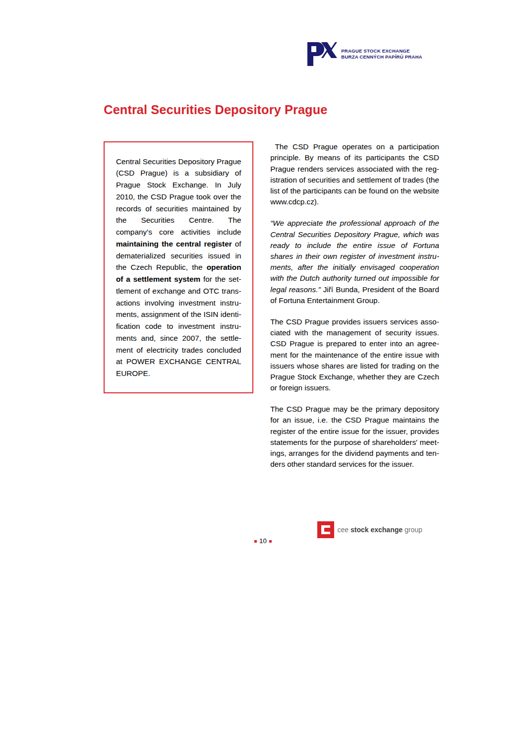Prague Stock Exchange
Burza cenných papírů Praha
Central Securities Depository Prague
Central Securities Depository Prague (CSD Prague) is a subsidiary of Prague Stock Exchange. In July 2010, the CSD Prague took over the records of securities maintained by the Securities Centre. The company’s core activities include maintaining the central register of dematerialized securities issued in the Czech Republic, the operation of a settlement system for the settlement of exchange and OTC transactions involving investment instruments, assignment of the ISIN identification code to investment instruments and, since 2007, the settlement of electricity trades concluded at POWER EXCHANGE CENTRAL EUROPE.
The CSD Prague operates on a participation principle. By means of its participants the CSD Prague renders services associated with the registration of securities and settlement of trades (the list of the participants can be found on the website www.cdcp.cz).
“We appreciate the professional approach of the Central Securities Depository Prague, which was ready to include the entire issue of Fortuna shares in their own register of investment instruments, after the initially envisaged cooperation with the Dutch authority turned out impossible for legal reasons.” Jiří Bunda, President of the Board of Fortuna Entertainment Group.
The CSD Prague provides issuers services associated with the management of security issues. CSD Prague is prepared to enter into an agreement for the maintenance of the entire issue with issuers whose shares are listed for trading on the Prague Stock Exchange, whether they are Czech or foreign issuers.
The CSD Prague may be the primary depository for an issue, i.e. the CSD Prague maintains the register of the entire issue for the issuer, provides statements for the purpose of shareholders' meetings, arranges for the dividend payments and tenders other standard services for the issuer.
10
cee stock exchange group